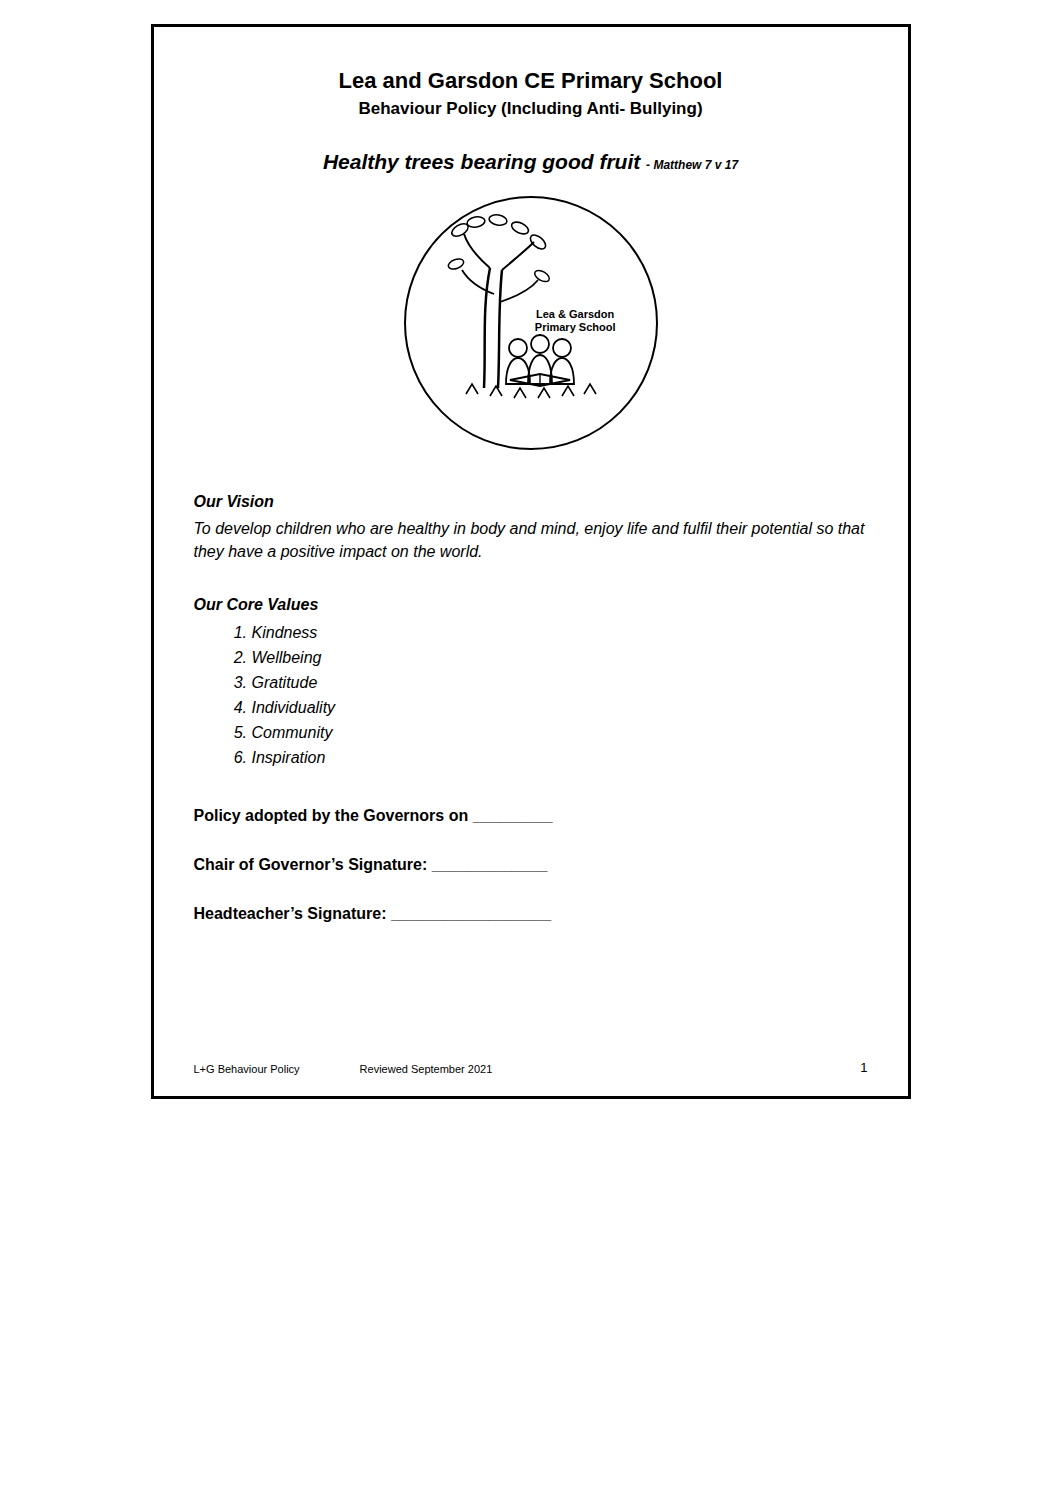Lea and Garsdon CE Primary School
Behaviour Policy (Including Anti- Bullying)
Healthy trees bearing good fruit - Matthew 7 v 17
Lea & Garsdon
Primary School
Our Vision
To develop children who are healthy in body and mind, enjoy life and fulfil their potential so that they have a positive impact on the world.
Our Core Values
Kindness
Wellbeing
Gratitude
Individuality
Community
Inspiration
Policy adopted by the Governors on _________
Chair of Governor’s Signature: _____________
Headteacher’s Signature: __________________
L+G Behaviour Policy
Reviewed September 2021
1